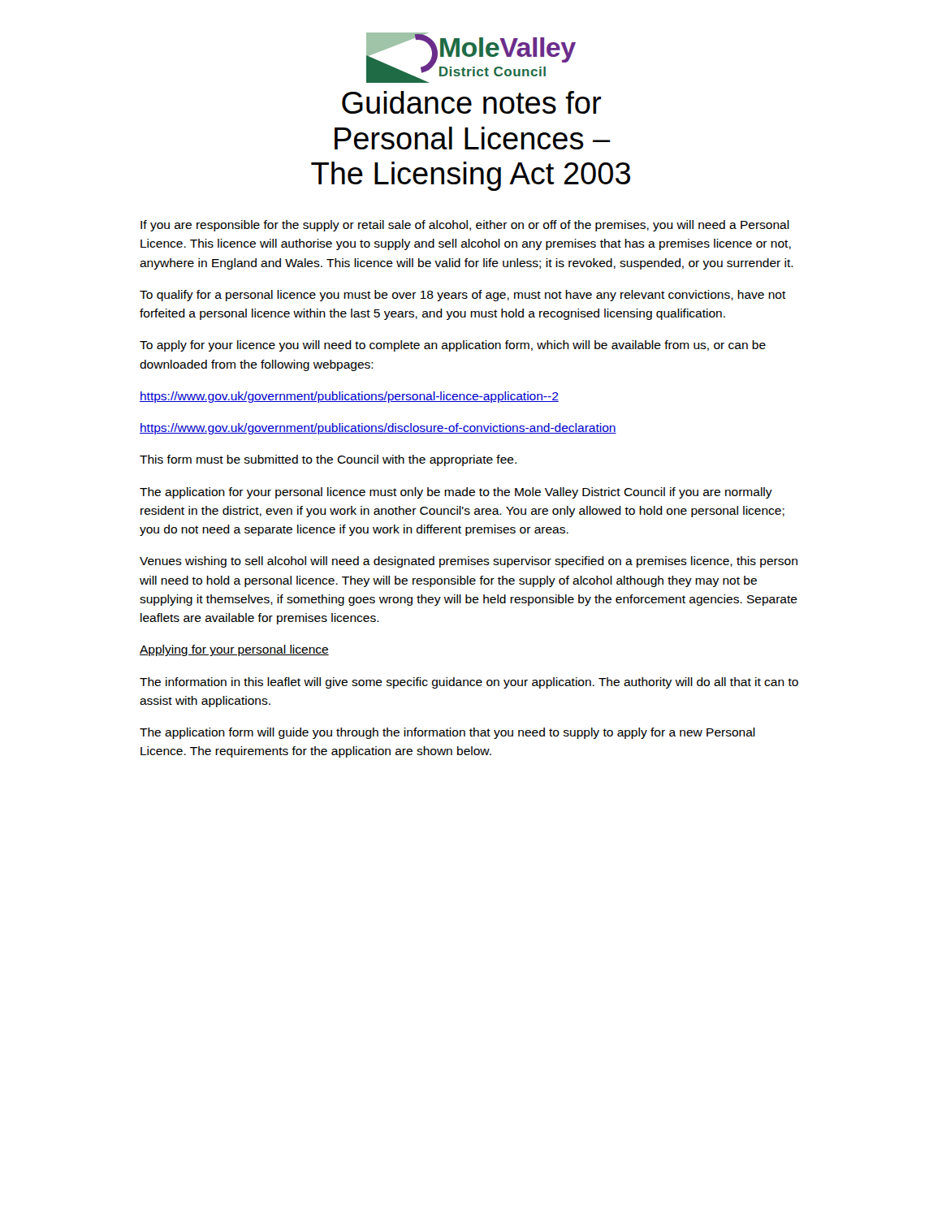Mole Valley
District Council
Guidance notes for
Personal Licences –
The Licensing Act 2003
If you are responsible for the supply or retail sale of alcohol, either on or off of the premises, you will need a Personal Licence. This licence will authorise you to supply and sell alcohol on any premises that has a premises licence or not, anywhere in England and Wales. This licence will be valid for life unless; it is revoked, suspended, or you surrender it.
To qualify for a personal licence you must be over 18 years of age, must not have any relevant convictions, have not forfeited a personal licence within the last 5 years, and you must hold a recognised licensing qualification.
To apply for your licence you will need to complete an application form, which will be available from us, or can be downloaded from the following webpages:
https://www.gov.uk/government/publications/personal-licence-application--2
https://www.gov.uk/government/publications/disclosure-of-convictions-and-declaration
This form must be submitted to the Council with the appropriate fee.
The application for your personal licence must only be made to the Mole Valley District Council if you are normally resident in the district, even if you work in another Council's area. You are only allowed to hold one personal licence; you do not need a separate licence if you work in different premises or areas.
Venues wishing to sell alcohol will need a designated premises supervisor specified on a premises licence, this person will need to hold a personal licence. They will be responsible for the supply of alcohol although they may not be supplying it themselves, if something goes wrong they will be held responsible by the enforcement agencies. Separate leaflets are available for premises licences.
Applying for your personal licence
The information in this leaflet will give some specific guidance on your application. The authority will do all that it can to assist with applications.
The application form will guide you through the information that you need to supply to apply for a new Personal Licence. The requirements for the application are shown below.